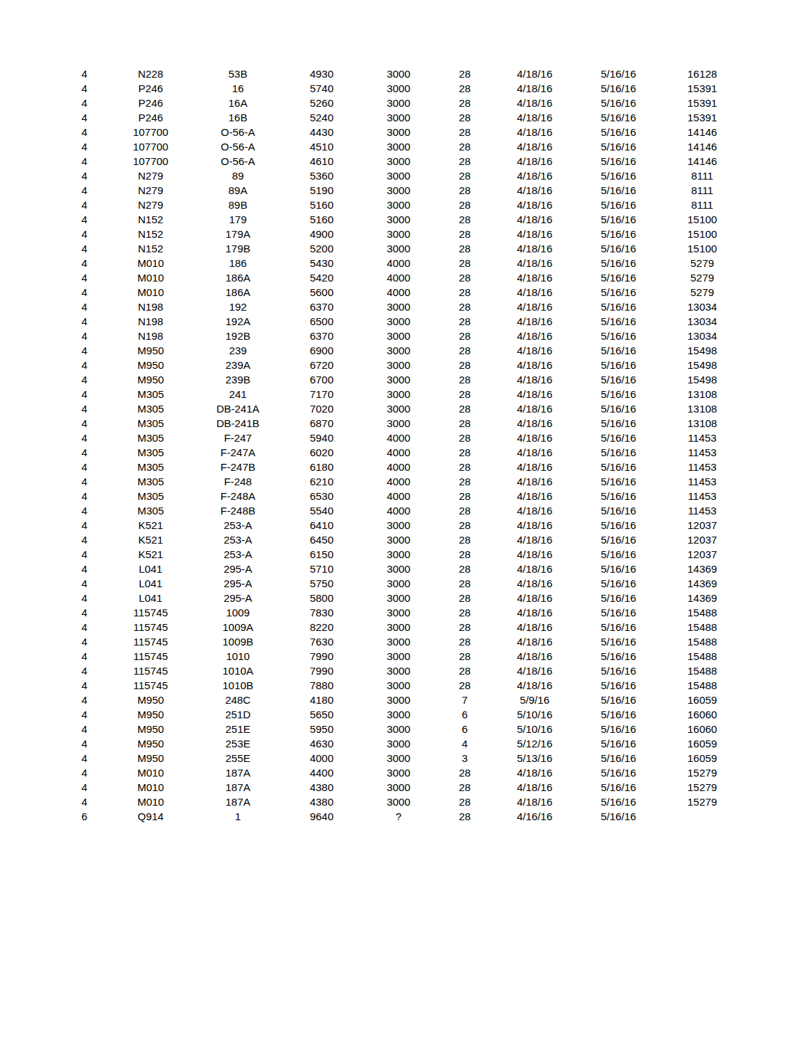| 4 | N228 | 53B | 4930 | 3000 | 28 | 4/18/16 | 5/16/16 | 16128 |
| 4 | P246 | 16 | 5740 | 3000 | 28 | 4/18/16 | 5/16/16 | 15391 |
| 4 | P246 | 16A | 5260 | 3000 | 28 | 4/18/16 | 5/16/16 | 15391 |
| 4 | P246 | 16B | 5240 | 3000 | 28 | 4/18/16 | 5/16/16 | 15391 |
| 4 | 107700 | O-56-A | 4430 | 3000 | 28 | 4/18/16 | 5/16/16 | 14146 |
| 4 | 107700 | O-56-A | 4510 | 3000 | 28 | 4/18/16 | 5/16/16 | 14146 |
| 4 | 107700 | O-56-A | 4610 | 3000 | 28 | 4/18/16 | 5/16/16 | 14146 |
| 4 | N279 | 89 | 5360 | 3000 | 28 | 4/18/16 | 5/16/16 | 8111 |
| 4 | N279 | 89A | 5190 | 3000 | 28 | 4/18/16 | 5/16/16 | 8111 |
| 4 | N279 | 89B | 5160 | 3000 | 28 | 4/18/16 | 5/16/16 | 8111 |
| 4 | N152 | 179 | 5160 | 3000 | 28 | 4/18/16 | 5/16/16 | 15100 |
| 4 | N152 | 179A | 4900 | 3000 | 28 | 4/18/16 | 5/16/16 | 15100 |
| 4 | N152 | 179B | 5200 | 3000 | 28 | 4/18/16 | 5/16/16 | 15100 |
| 4 | M010 | 186 | 5430 | 4000 | 28 | 4/18/16 | 5/16/16 | 5279 |
| 4 | M010 | 186A | 5420 | 4000 | 28 | 4/18/16 | 5/16/16 | 5279 |
| 4 | M010 | 186A | 5600 | 4000 | 28 | 4/18/16 | 5/16/16 | 5279 |
| 4 | N198 | 192 | 6370 | 3000 | 28 | 4/18/16 | 5/16/16 | 13034 |
| 4 | N198 | 192A | 6500 | 3000 | 28 | 4/18/16 | 5/16/16 | 13034 |
| 4 | N198 | 192B | 6370 | 3000 | 28 | 4/18/16 | 5/16/16 | 13034 |
| 4 | M950 | 239 | 6900 | 3000 | 28 | 4/18/16 | 5/16/16 | 15498 |
| 4 | M950 | 239A | 6720 | 3000 | 28 | 4/18/16 | 5/16/16 | 15498 |
| 4 | M950 | 239B | 6700 | 3000 | 28 | 4/18/16 | 5/16/16 | 15498 |
| 4 | M305 | 241 | 7170 | 3000 | 28 | 4/18/16 | 5/16/16 | 13108 |
| 4 | M305 | DB-241A | 7020 | 3000 | 28 | 4/18/16 | 5/16/16 | 13108 |
| 4 | M305 | DB-241B | 6870 | 3000 | 28 | 4/18/16 | 5/16/16 | 13108 |
| 4 | M305 | F-247 | 5940 | 4000 | 28 | 4/18/16 | 5/16/16 | 11453 |
| 4 | M305 | F-247A | 6020 | 4000 | 28 | 4/18/16 | 5/16/16 | 11453 |
| 4 | M305 | F-247B | 6180 | 4000 | 28 | 4/18/16 | 5/16/16 | 11453 |
| 4 | M305 | F-248 | 6210 | 4000 | 28 | 4/18/16 | 5/16/16 | 11453 |
| 4 | M305 | F-248A | 6530 | 4000 | 28 | 4/18/16 | 5/16/16 | 11453 |
| 4 | M305 | F-248B | 5540 | 4000 | 28 | 4/18/16 | 5/16/16 | 11453 |
| 4 | K521 | 253-A | 6410 | 3000 | 28 | 4/18/16 | 5/16/16 | 12037 |
| 4 | K521 | 253-A | 6450 | 3000 | 28 | 4/18/16 | 5/16/16 | 12037 |
| 4 | K521 | 253-A | 6150 | 3000 | 28 | 4/18/16 | 5/16/16 | 12037 |
| 4 | L041 | 295-A | 5710 | 3000 | 28 | 4/18/16 | 5/16/16 | 14369 |
| 4 | L041 | 295-A | 5750 | 3000 | 28 | 4/18/16 | 5/16/16 | 14369 |
| 4 | L041 | 295-A | 5800 | 3000 | 28 | 4/18/16 | 5/16/16 | 14369 |
| 4 | 115745 | 1009 | 7830 | 3000 | 28 | 4/18/16 | 5/16/16 | 15488 |
| 4 | 115745 | 1009A | 8220 | 3000 | 28 | 4/18/16 | 5/16/16 | 15488 |
| 4 | 115745 | 1009B | 7630 | 3000 | 28 | 4/18/16 | 5/16/16 | 15488 |
| 4 | 115745 | 1010 | 7990 | 3000 | 28 | 4/18/16 | 5/16/16 | 15488 |
| 4 | 115745 | 1010A | 7990 | 3000 | 28 | 4/18/16 | 5/16/16 | 15488 |
| 4 | 115745 | 1010B | 7880 | 3000 | 28 | 4/18/16 | 5/16/16 | 15488 |
| 4 | M950 | 248C | 4180 | 3000 | 7 | 5/9/16 | 5/16/16 | 16059 |
| 4 | M950 | 251D | 5650 | 3000 | 6 | 5/10/16 | 5/16/16 | 16060 |
| 4 | M950 | 251E | 5950 | 3000 | 6 | 5/10/16 | 5/16/16 | 16060 |
| 4 | M950 | 253E | 4630 | 3000 | 4 | 5/12/16 | 5/16/16 | 16059 |
| 4 | M950 | 255E | 4000 | 3000 | 3 | 5/13/16 | 5/16/16 | 16059 |
| 4 | M010 | 187A | 4400 | 3000 | 28 | 4/18/16 | 5/16/16 | 15279 |
| 4 | M010 | 187A | 4380 | 3000 | 28 | 4/18/16 | 5/16/16 | 15279 |
| 4 | M010 | 187A | 4380 | 3000 | 28 | 4/18/16 | 5/16/16 | 15279 |
| 6 | Q914 | 1 | 9640 | ? | 28 | 4/16/16 | 5/16/16 | |